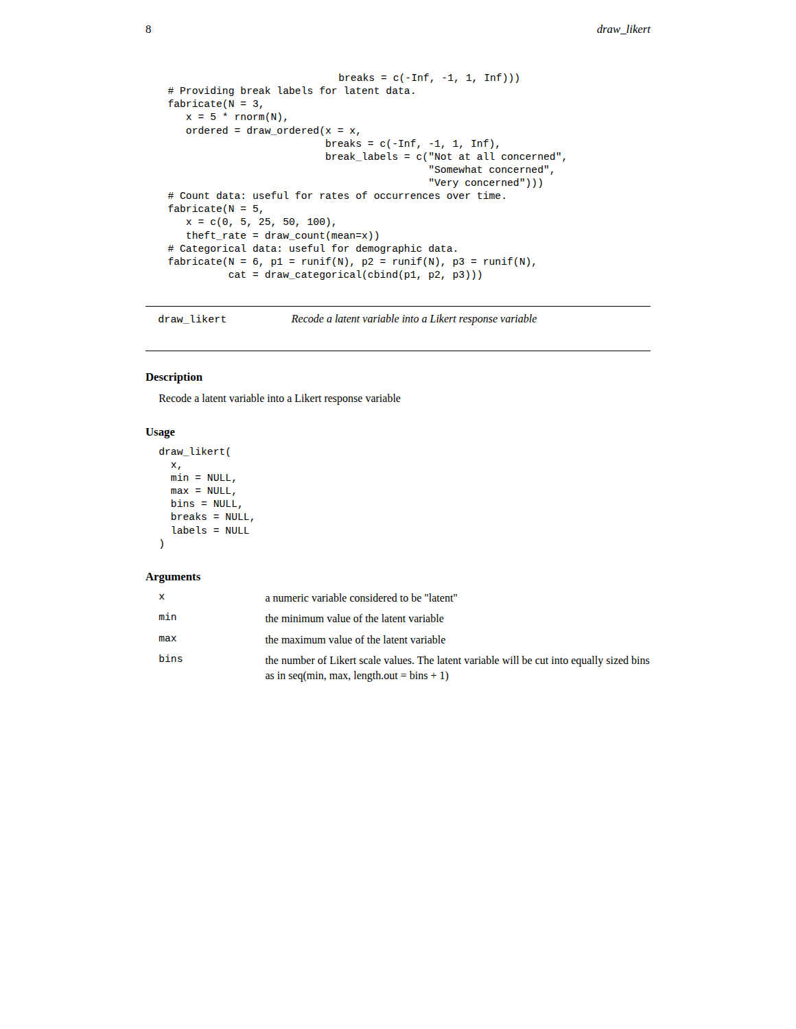8 draw_likert
                     breaks = c(-Inf, -1, 1, Inf)))
# Providing break labels for latent data.
fabricate(N = 3,
   x = 5 * rnorm(N),
   ordered = draw_ordered(x = x,
                          breaks = c(-Inf, -1, 1, Inf),
                          break_labels = c("Not at all concerned",
                                           "Somewhat concerned",
                                           "Very concerned")))
# Count data: useful for rates of occurrences over time.
fabricate(N = 5,
   x = c(0, 5, 25, 50, 100),
   theft_rate = draw_count(mean=x))
# Categorical data: useful for demographic data.
fabricate(N = 6, p1 = runif(N), p2 = runif(N), p3 = runif(N),
          cat = draw_categorical(cbind(p1, p2, p3)))
draw_likert Recode a latent variable into a Likert response variable
Description
Recode a latent variable into a Likert response variable
Usage
draw_likert(
  x,
  min = NULL,
  max = NULL,
  bins = NULL,
  breaks = NULL,
  labels = NULL
)
Arguments
x
a numeric variable considered to be "latent"
min
the minimum value of the latent variable
max
the maximum value of the latent variable
bins
the number of Likert scale values. The latent variable will be cut into equally sized bins as in seq(min, max, length.out = bins + 1)